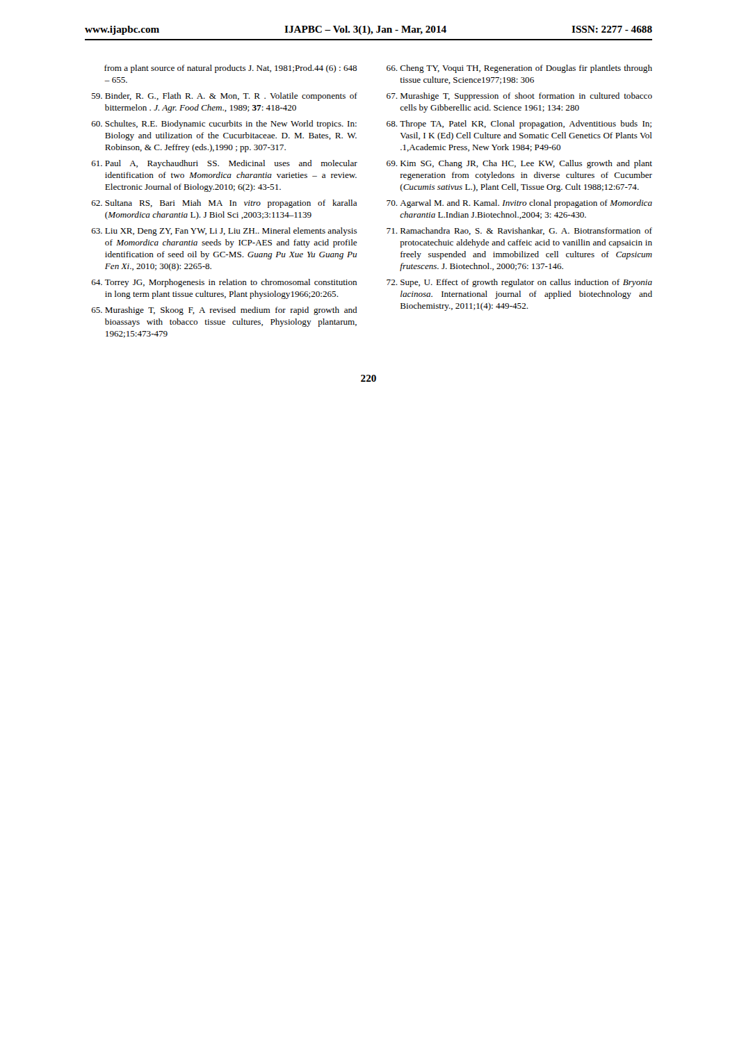www.ijapbc.com IJAPBC – Vol. 3(1), Jan - Mar, 2014 ISSN: 2277 - 4688
from a plant source of natural products J. Nat, 1981;Prod.44 (6) : 648 – 655.
Binder, R. G., Flath R. A. & Mon, T. R . Volatile components of bittermelon . J. Agr. Food Chem., 1989; 37: 418-420
Schultes, R.E. Biodynamic cucurbits in the New World tropics. In: Biology and utilization of the Cucurbitaceae. D. M. Bates, R. W. Robinson, & C. Jeffrey (eds.),1990 ; pp. 307-317.
Paul A, Raychaudhuri SS. Medicinal uses and molecular identification of two Momordica charantia varieties – a review. Electronic Journal of Biology.2010; 6(2): 43-51.
Sultana RS, Bari Miah MA In vitro propagation of karalla (Momordica charantia L). J Biol Sci ,2003;3:1134–1139
Liu XR, Deng ZY, Fan YW, Li J, Liu ZH.. Mineral elements analysis of Momordica charantia seeds by ICP-AES and fatty acid profile identification of seed oil by GC-MS. Guang Pu Xue Yu Guang Pu Fen Xi., 2010; 30(8): 2265-8.
Torrey JG, Morphogenesis in relation to chromosomal constitution in long term plant tissue cultures, Plant physiology1966;20:265.
Murashige T, Skoog F, A revised medium for rapid growth and bioassays with tobacco tissue cultures, Physiology plantarum, 1962;15:473-479
Cheng TY, Voqui TH, Regeneration of Douglas fir plantlets through tissue culture, Science1977;198: 306
Murashige T, Suppression of shoot formation in cultured tobacco cells by Gibberellic acid. Science 1961; 134: 280
Thrope TA, Patel KR, Clonal propagation, Adventitious buds In; Vasil, I K (Ed) Cell Culture and Somatic Cell Genetics Of Plants Vol .1,Academic Press, New York 1984; P49-60
Kim SG, Chang JR, Cha HC, Lee KW, Callus growth and plant regeneration from cotyledons in diverse cultures of Cucumber (Cucumis sativus L.), Plant Cell, Tissue Org. Cult 1988;12:67-74.
Agarwal M. and R. Kamal. Invitro clonal propagation of Momordica charantia L.Indian J.Biotechnol.,2004; 3: 426-430.
Ramachandra Rao, S. & Ravishankar, G. A. Biotransformation of protocatechuic aldehyde and caffeic acid to vanillin and capsaicin in freely suspended and immobilized cell cultures of Capsicum frutescens. J. Biotechnol., 2000;76: 137-146.
Supe, U. Effect of growth regulator on callus induction of Bryonia lacinosa. International journal of applied biotechnology and Biochemistry., 2011;1(4): 449-452.
220